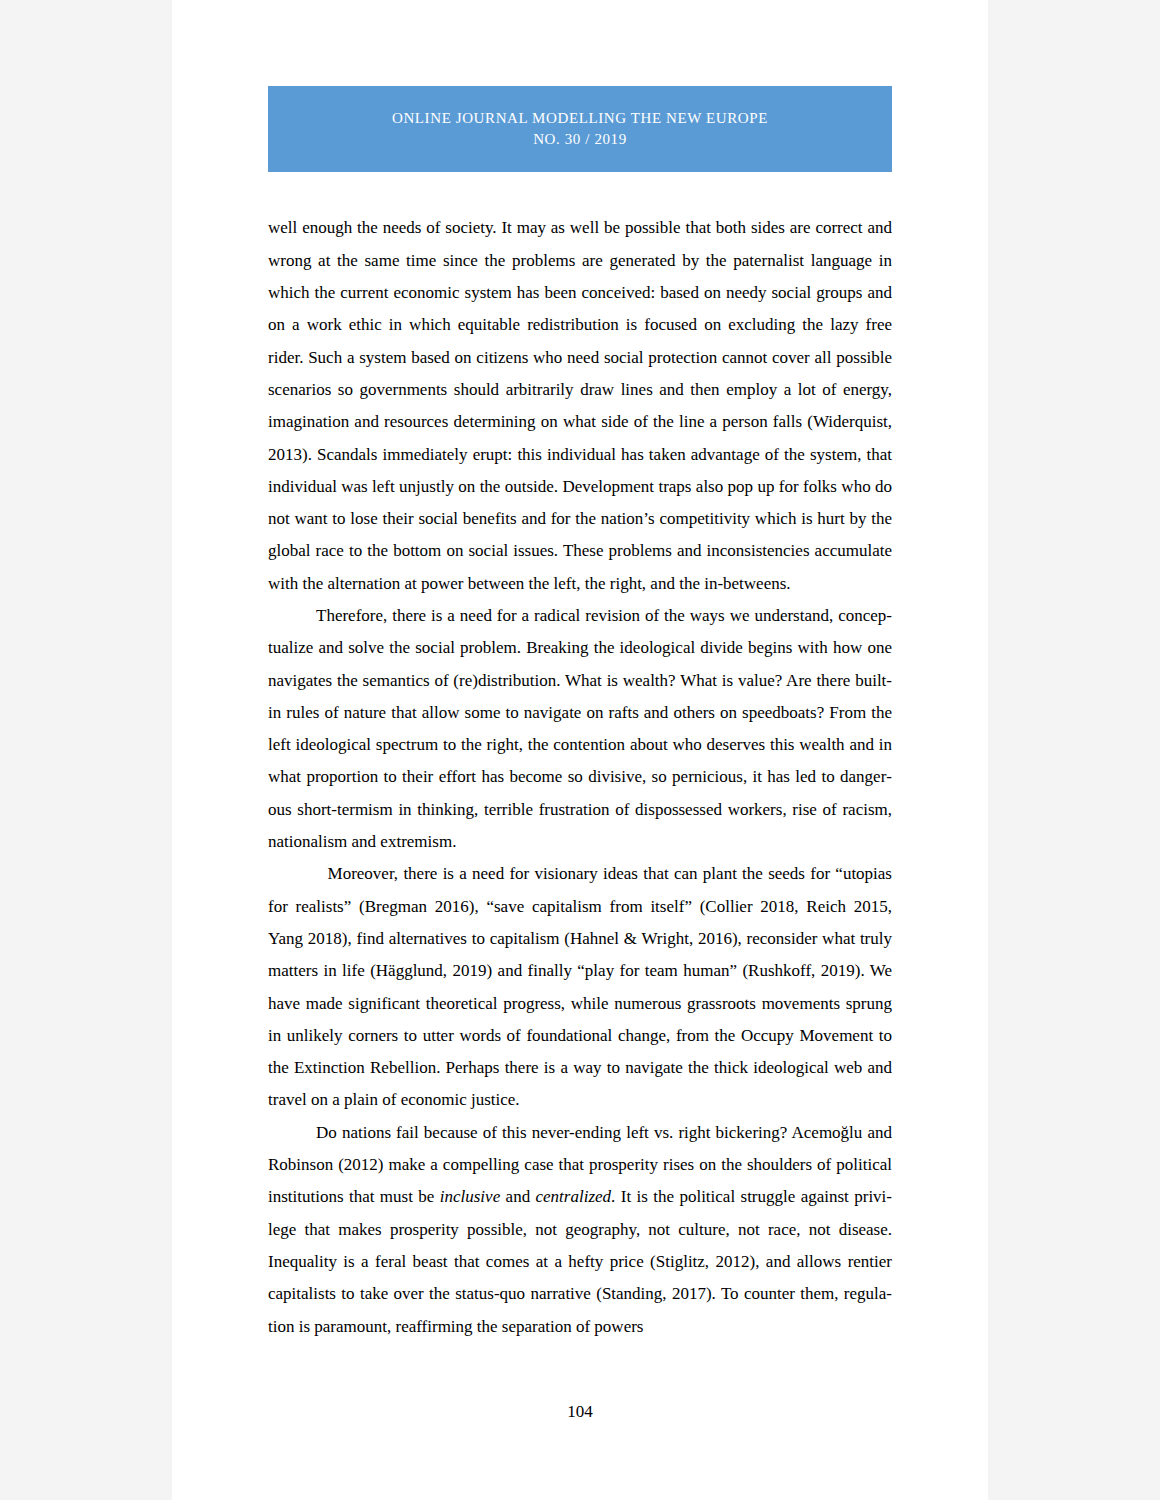Online Journal Modelling the New Europe No. 30 / 2019
well enough the needs of society. It may as well be possible that both sides are correct and wrong at the same time since the problems are generated by the paternalist language in which the current economic system has been conceived: based on needy social groups and on a work ethic in which equitable redistribution is focused on excluding the lazy free rider. Such a system based on citizens who need social protection cannot cover all possible scenarios so governments should arbitrarily draw lines and then employ a lot of energy, imagination and resources determining on what side of the line a person falls (Widerquist, 2013). Scandals immediately erupt: this individual has taken advantage of the system, that individual was left unjustly on the outside. Development traps also pop up for folks who do not want to lose their social benefits and for the nation’s competitivity which is hurt by the global race to the bottom on social issues. These problems and inconsistencies accumulate with the alternation at power between the left, the right, and the in-betweens.
Therefore, there is a need for a radical revision of the ways we understand, conceptualize and solve the social problem. Breaking the ideological divide begins with how one navigates the semantics of (re)distribution. What is wealth? What is value? Are there built-in rules of nature that allow some to navigate on rafts and others on speedboats? From the left ideological spectrum to the right, the contention about who deserves this wealth and in what proportion to their effort has become so divisive, so pernicious, it has led to dangerous short-termism in thinking, terrible frustration of dispossessed workers, rise of racism, nationalism and extremism.
Moreover, there is a need for visionary ideas that can plant the seeds for “utopias for realists” (Bregman 2016), “save capitalism from itself” (Collier 2018, Reich 2015, Yang 2018), find alternatives to capitalism (Hahnel & Wright, 2016), reconsider what truly matters in life (Hägglund, 2019) and finally “play for team human” (Rushkoff, 2019). We have made significant theoretical progress, while numerous grassroots movements sprung in unlikely corners to utter words of foundational change, from the Occupy Movement to the Extinction Rebellion. Perhaps there is a way to navigate the thick ideological web and travel on a plain of economic justice.
Do nations fail because of this never-ending left vs. right bickering? Acemoğlu and Robinson (2012) make a compelling case that prosperity rises on the shoulders of political institutions that must be inclusive and centralized. It is the political struggle against privilege that makes prosperity possible, not geography, not culture, not race, not disease. Inequality is a feral beast that comes at a hefty price (Stiglitz, 2012), and allows rentier capitalists to take over the status-quo narrative (Standing, 2017). To counter them, regulation is paramount, reaffirming the separation of powers
104